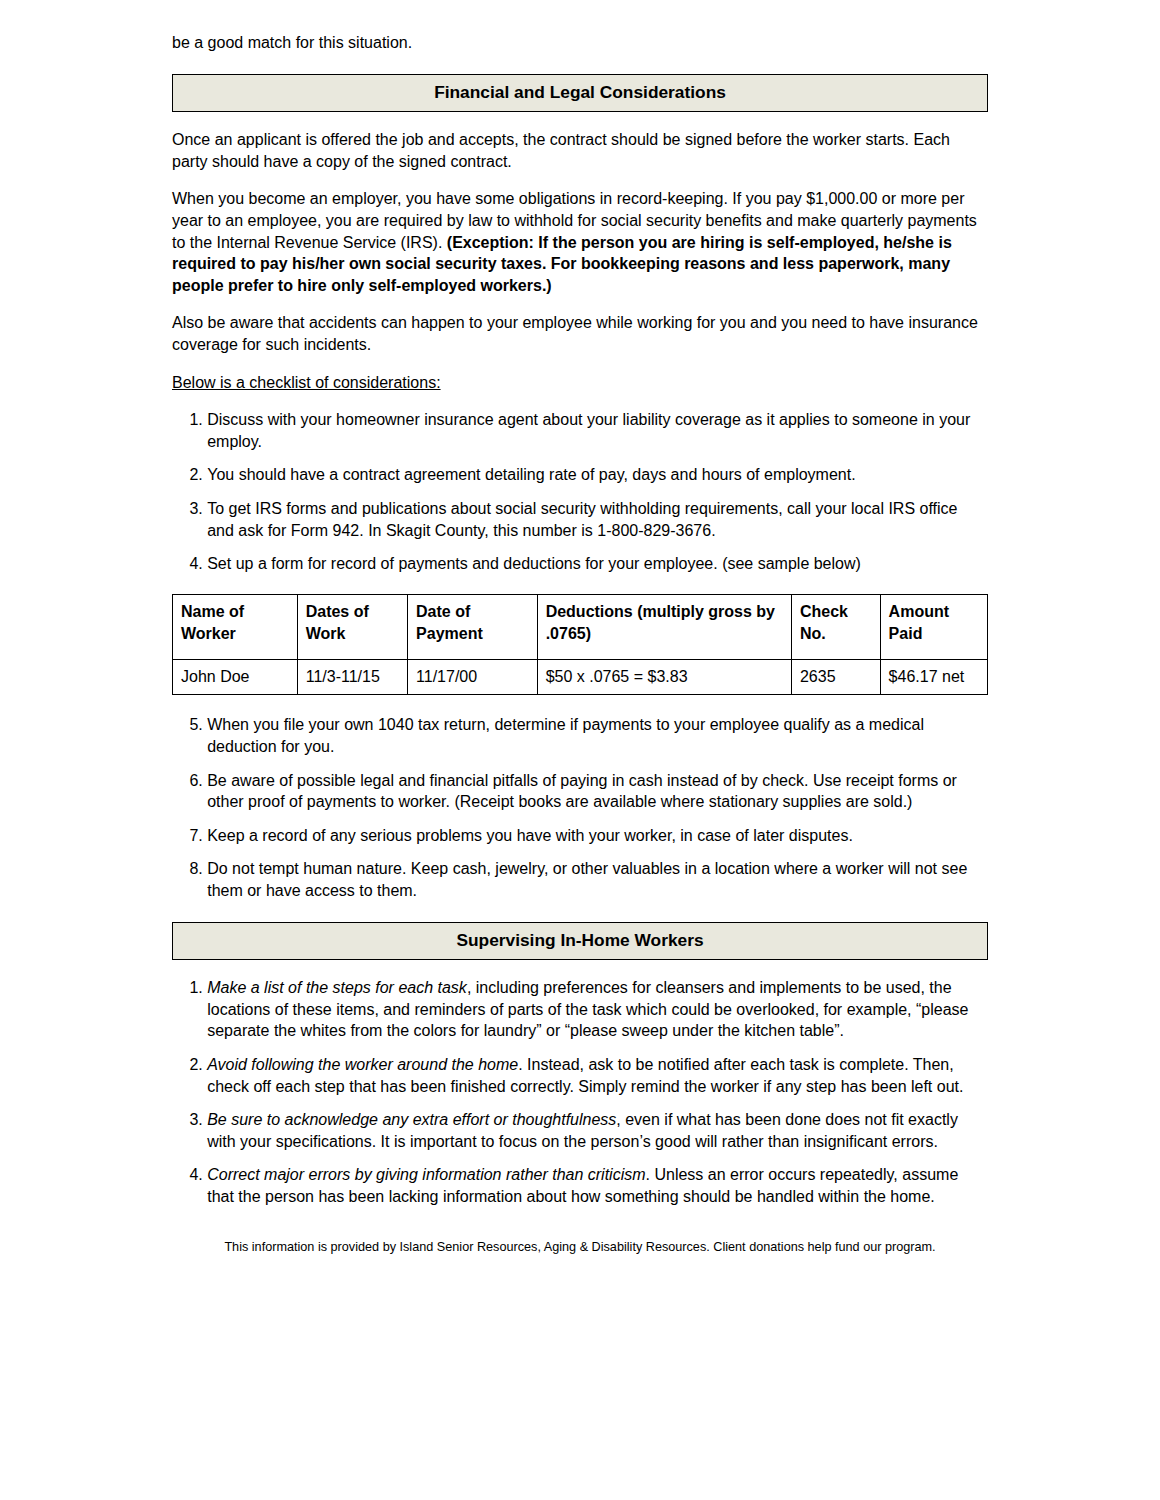be a good match for this situation.
Financial and Legal Considerations
Once an applicant is offered the job and accepts, the contract should be signed before the worker starts. Each party should have a copy of the signed contract.
When you become an employer, you have some obligations in record-keeping. If you pay $1,000.00 or more per year to an employee, you are required by law to withhold for social security benefits and make quarterly payments to the Internal Revenue Service (IRS). (Exception: If the person you are hiring is self-employed, he/she is required to pay his/her own social security taxes. For bookkeeping reasons and less paperwork, many people prefer to hire only self-employed workers.)
Also be aware that accidents can happen to your employee while working for you and you need to have insurance coverage for such incidents.
Below is a checklist of considerations:
Discuss with your homeowner insurance agent about your liability coverage as it applies to someone in your employ.
You should have a contract agreement detailing rate of pay, days and hours of employment.
To get IRS forms and publications about social security withholding requirements, call your local IRS office and ask for Form 942. In Skagit County, this number is 1-800-829-3676.
Set up a form for record of payments and deductions for your employee. (see sample below)
| Name of Worker | Dates of Work | Date of Payment | Deductions (multiply gross by .0765) | Check No. | Amount Paid |
| --- | --- | --- | --- | --- | --- |
| John Doe | 11/3-11/15 | 11/17/00 | $50 x .0765 = $3.83 | 2635 | $46.17 net |
When you file your own 1040 tax return, determine if payments to your employee qualify as a medical deduction for you.
Be aware of possible legal and financial pitfalls of paying in cash instead of by check. Use receipt forms or other proof of payments to worker. (Receipt books are available where stationary supplies are sold.)
Keep a record of any serious problems you have with your worker, in case of later disputes.
Do not tempt human nature. Keep cash, jewelry, or other valuables in a location where a worker will not see them or have access to them.
Supervising In-Home Workers
Make a list of the steps for each task, including preferences for cleansers and implements to be used, the locations of these items, and reminders of parts of the task which could be overlooked, for example, “please separate the whites from the colors for laundry” or “please sweep under the kitchen table”.
Avoid following the worker around the home. Instead, ask to be notified after each task is complete. Then, check off each step that has been finished correctly. Simply remind the worker if any step has been left out.
Be sure to acknowledge any extra effort or thoughtfulness, even if what has been done does not fit exactly with your specifications. It is important to focus on the person’s good will rather than insignificant errors.
Correct major errors by giving information rather than criticism. Unless an error occurs repeatedly, assume that the person has been lacking information about how something should be handled within the home.
This information is provided by Island Senior Resources, Aging & Disability Resources. Client donations help fund our program.